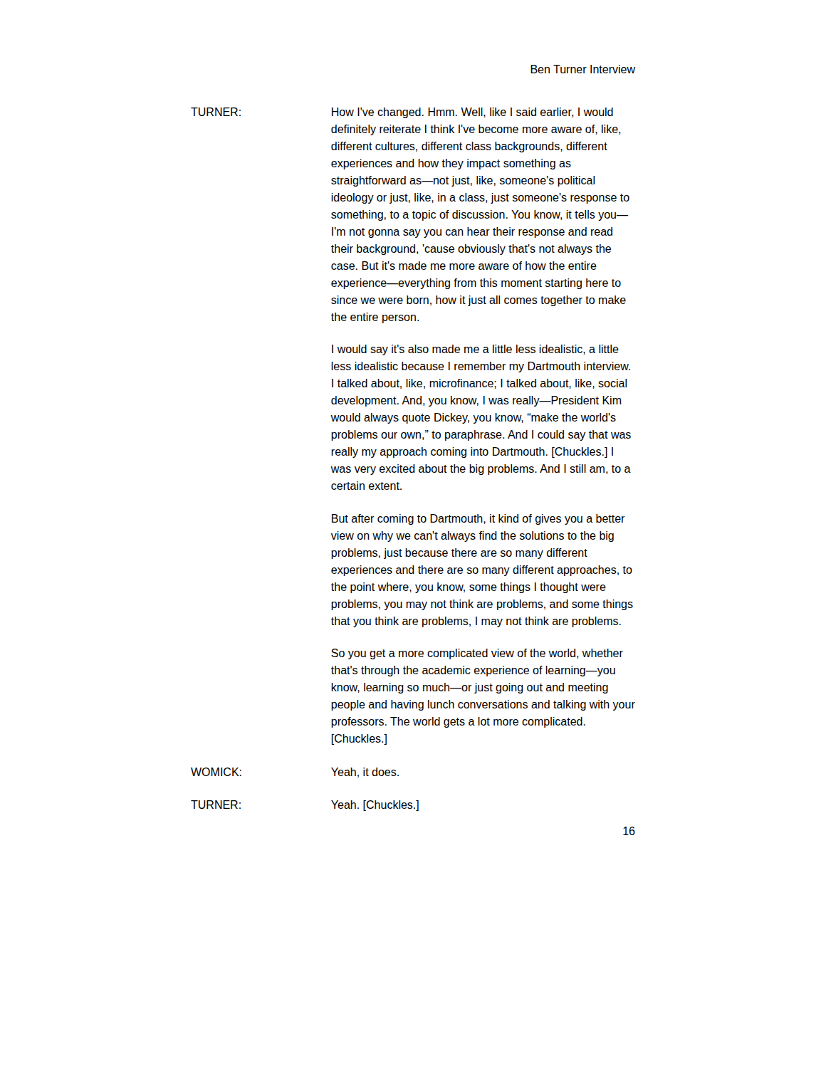Ben Turner Interview
Turner:
How I've changed. Hmm. Well, like I said earlier, I would definitely reiterate I think I've become more aware of, like, different cultures, different class backgrounds, different experiences and how they impact something as straightforward as—not just, like, someone's political ideology or just, like, in a class, just someone's response to something, to a topic of discussion. You know, it tells you—I'm not gonna say you can hear their response and read their background, 'cause obviously that's not always the case. But it's made me more aware of how the entire experience—everything from this moment starting here to since we were born, how it just all comes together to make the entire person.
I would say it's also made me a little less idealistic, a little less idealistic because I remember my Dartmouth interview. I talked about, like, microfinance; I talked about, like, social development. And, you know, I was really—President Kim would always quote Dickey, you know, “make the world's problems our own,” to paraphrase. And I could say that was really my approach coming into Dartmouth. [Chuckles.] I was very excited about the big problems. And I still am, to a certain extent.
But after coming to Dartmouth, it kind of gives you a better view on why we can't always find the solutions to the big problems, just because there are so many different experiences and there are so many different approaches, to the point where, you know, some things I thought were problems, you may not think are problems, and some things that you think are problems, I may not think are problems.
So you get a more complicated view of the world, whether that's through the academic experience of learning—you know, learning so much—or just going out and meeting people and having lunch conversations and talking with your professors. The world gets a lot more complicated. [Chuckles.]
Womick:
Yeah, it does.
Turner:
Yeah. [Chuckles.]
16